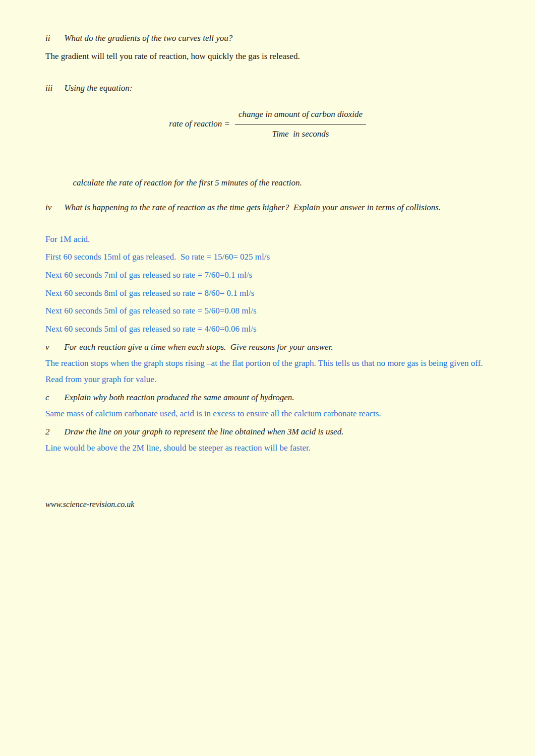ii
What do the gradients of the two curves tell you?
The gradient will tell you rate of reaction, how quickly the gas is released.
iii
Using the equation:
rate of reaction = change in amount of carbon dioxide Time in seconds
calculate the rate of reaction for the first 5 minutes of the reaction.
iv
What is happening to the rate of reaction as the time gets higher? Explain your answer in terms of collisions.
For 1M acid.
First 60 seconds 15ml of gas released. So rate = 15/60= 025 ml/s
Next 60 seconds 7ml of gas released so rate = 7/60=0.1 ml/s
Next 60 seconds 8ml of gas released so rate = 8/60= 0.1 ml/s
Next 60 seconds 5ml of gas released so rate = 5/60=0.08 ml/s
Next 60 seconds 5ml of gas released so rate = 4/60=0.06 ml/s
v
For each reaction give a time when each stops. Give reasons for your answer.
The reaction stops when the graph stops rising –at the flat portion of the graph. This tells us that no more gas is being given off. Read from your graph for value.
c
Explain why both reaction produced the same amount of hydrogen.
Same mass of calcium carbonate used, acid is in excess to ensure all the calcium carbonate reacts.
2
Draw the line on your graph to represent the line obtained when 3M acid is used.
Line would be above the 2M line, should be steeper as reaction will be faster.
www.science-revision.co.uk